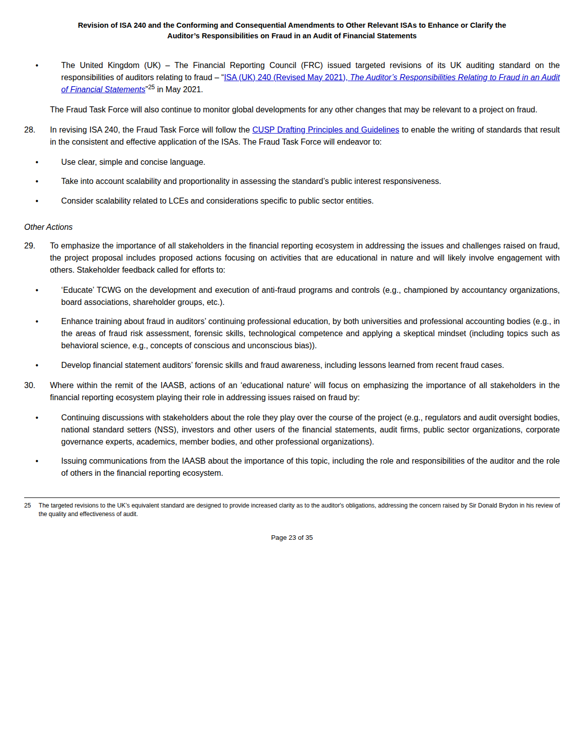Revision of ISA 240 and the Conforming and Consequential Amendments to Other Relevant ISAs to Enhance or Clarify the
Auditor’s Responsibilities on Fraud in an Audit of Financial Statements
• The United Kingdom (UK) – The Financial Reporting Council (FRC) issued targeted revisions of its UK auditing standard on the responsibilities of auditors relating to fraud – “ISA (UK) 240 (Revised May 2021), The Auditor’s Responsibilities Relating to Fraud in an Audit of Financial Statements”25 in May 2021.
The Fraud Task Force will also continue to monitor global developments for any other changes that may be relevant to a project on fraud.
28. In revising ISA 240, the Fraud Task Force will follow the CUSP Drafting Principles and Guidelines to enable the writing of standards that result in the consistent and effective application of the ISAs. The Fraud Task Force will endeavor to:
• Use clear, simple and concise language.
• Take into account scalability and proportionality in assessing the standard’s public interest responsiveness.
• Consider scalability related to LCEs and considerations specific to public sector entities.
Other Actions
29. To emphasize the importance of all stakeholders in the financial reporting ecosystem in addressing the issues and challenges raised on fraud, the project proposal includes proposed actions focusing on activities that are educational in nature and will likely involve engagement with others. Stakeholder feedback called for efforts to:
• ‘Educate’ TCWG on the development and execution of anti-fraud programs and controls (e.g., championed by accountancy organizations, board associations, shareholder groups, etc.).
• Enhance training about fraud in auditors’ continuing professional education, by both universities and professional accounting bodies (e.g., in the areas of fraud risk assessment, forensic skills, technological competence and applying a skeptical mindset (including topics such as behavioral science, e.g., concepts of conscious and unconscious bias)).
• Develop financial statement auditors’ forensic skills and fraud awareness, including lessons learned from recent fraud cases.
30. Where within the remit of the IAASB, actions of an ‘educational nature’ will focus on emphasizing the importance of all stakeholders in the financial reporting ecosystem playing their role in addressing issues raised on fraud by:
• Continuing discussions with stakeholders about the role they play over the course of the project (e.g., regulators and audit oversight bodies, national standard setters (NSS), investors and other users of the financial statements, audit firms, public sector organizations, corporate governance experts, academics, member bodies, and other professional organizations).
• Issuing communications from the IAASB about the importance of this topic, including the role and responsibilities of the auditor and the role of others in the financial reporting ecosystem.
25 The targeted revisions to the UK’s equivalent standard are designed to provide increased clarity as to the auditor's obligations, addressing the concern raised by Sir Donald Brydon in his review of the quality and effectiveness of audit.
Page 23 of 35